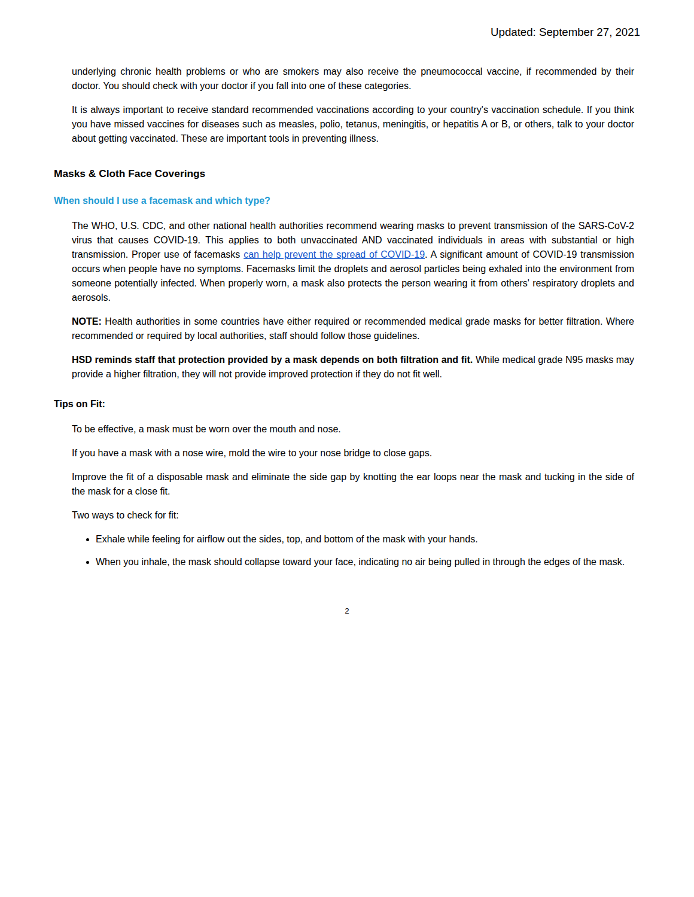Updated: September 27, 2021
underlying chronic health problems or who are smokers may also receive the pneumococcal vaccine, if recommended by their doctor. You should check with your doctor if you fall into one of these categories.
It is always important to receive standard recommended vaccinations according to your country's vaccination schedule. If you think you have missed vaccines for diseases such as measles, polio, tetanus, meningitis, or hepatitis A or B, or others, talk to your doctor about getting vaccinated. These are important tools in preventing illness.
Masks & Cloth Face Coverings
When should I use a facemask and which type?
The WHO, U.S. CDC, and other national health authorities recommend wearing masks to prevent transmission of the SARS-CoV-2 virus that causes COVID-19. This applies to both unvaccinated AND vaccinated individuals in areas with substantial or high transmission. Proper use of facemasks can help prevent the spread of COVID-19. A significant amount of COVID-19 transmission occurs when people have no symptoms. Facemasks limit the droplets and aerosol particles being exhaled into the environment from someone potentially infected. When properly worn, a mask also protects the person wearing it from others' respiratory droplets and aerosols.
NOTE: Health authorities in some countries have either required or recommended medical grade masks for better filtration. Where recommended or required by local authorities, staff should follow those guidelines.
HSD reminds staff that protection provided by a mask depends on both filtration and fit. While medical grade N95 masks may provide a higher filtration, they will not provide improved protection if they do not fit well.
Tips on Fit:
To be effective, a mask must be worn over the mouth and nose.
If you have a mask with a nose wire, mold the wire to your nose bridge to close gaps.
Improve the fit of a disposable mask and eliminate the side gap by knotting the ear loops near the mask and tucking in the side of the mask for a close fit.
Two ways to check for fit:
Exhale while feeling for airflow out the sides, top, and bottom of the mask with your hands.
When you inhale, the mask should collapse toward your face, indicating no air being pulled in through the edges of the mask.
2